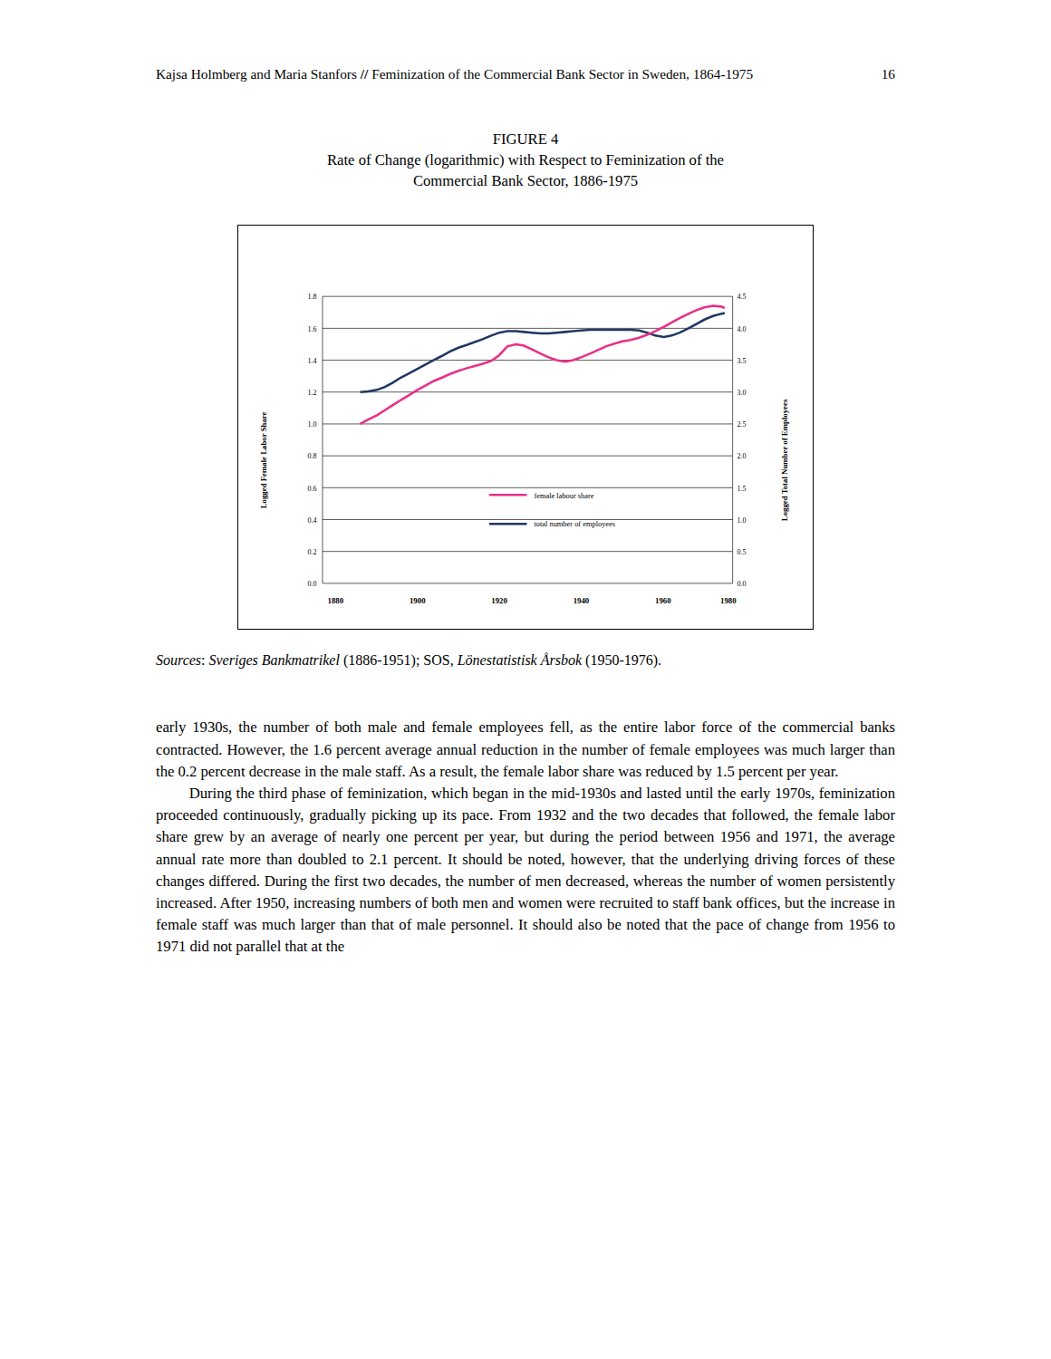16 Kajsa Holmberg and Maria Stanfors // Feminization of the Commercial Bank Sector in Sweden, 1864-1975
FIGURE 4 Rate of Change (logarithmic) with Respect to Feminization of the
Commercial Bank Sector, 1886-1975
Logged Female Labor Share Logged Total Number of Employees 1.8 1.6 1.4 1.2 1.0 0.8 0.6 0.4 0.2 0.0 4.5 4.0 3.5 3.0 2.5 2.0 1.5 1.0 0.5 0.0 1880 1900 1920 1940 1960 1980 female labour share total number of employees
Sources: Sveriges Bankmatrikel (1886-1951); SOS, Lönestatistisk Årsbok (1950-1976).
early 1930s, the number of both male and female employees fell, as the entire labor force of the commercial banks contracted. However, the 1.6 percent average annual reduction in the number of female employees was much larger than the 0.2 percent decrease in the male staff. As a result, the female labor share was reduced by 1.5 percent per year.
During the third phase of feminization, which began in the mid-1930s and lasted until the early 1970s, feminization proceeded continuously, gradually picking up its pace. From 1932 and the two decades that followed, the female labor share grew by an average of nearly one percent per year, but during the period between 1956 and 1971, the average annual rate more than doubled to 2.1 percent. It should be noted, however, that the underlying driving forces of these changes differed. During the first two decades, the number of men decreased, whereas the number of women persistently increased. After 1950, increasing numbers of both men and women were recruited to staff bank offices, but the increase in female staff was much larger than that of male personnel. It should also be noted that the pace of change from 1956 to 1971 did not parallel that at the